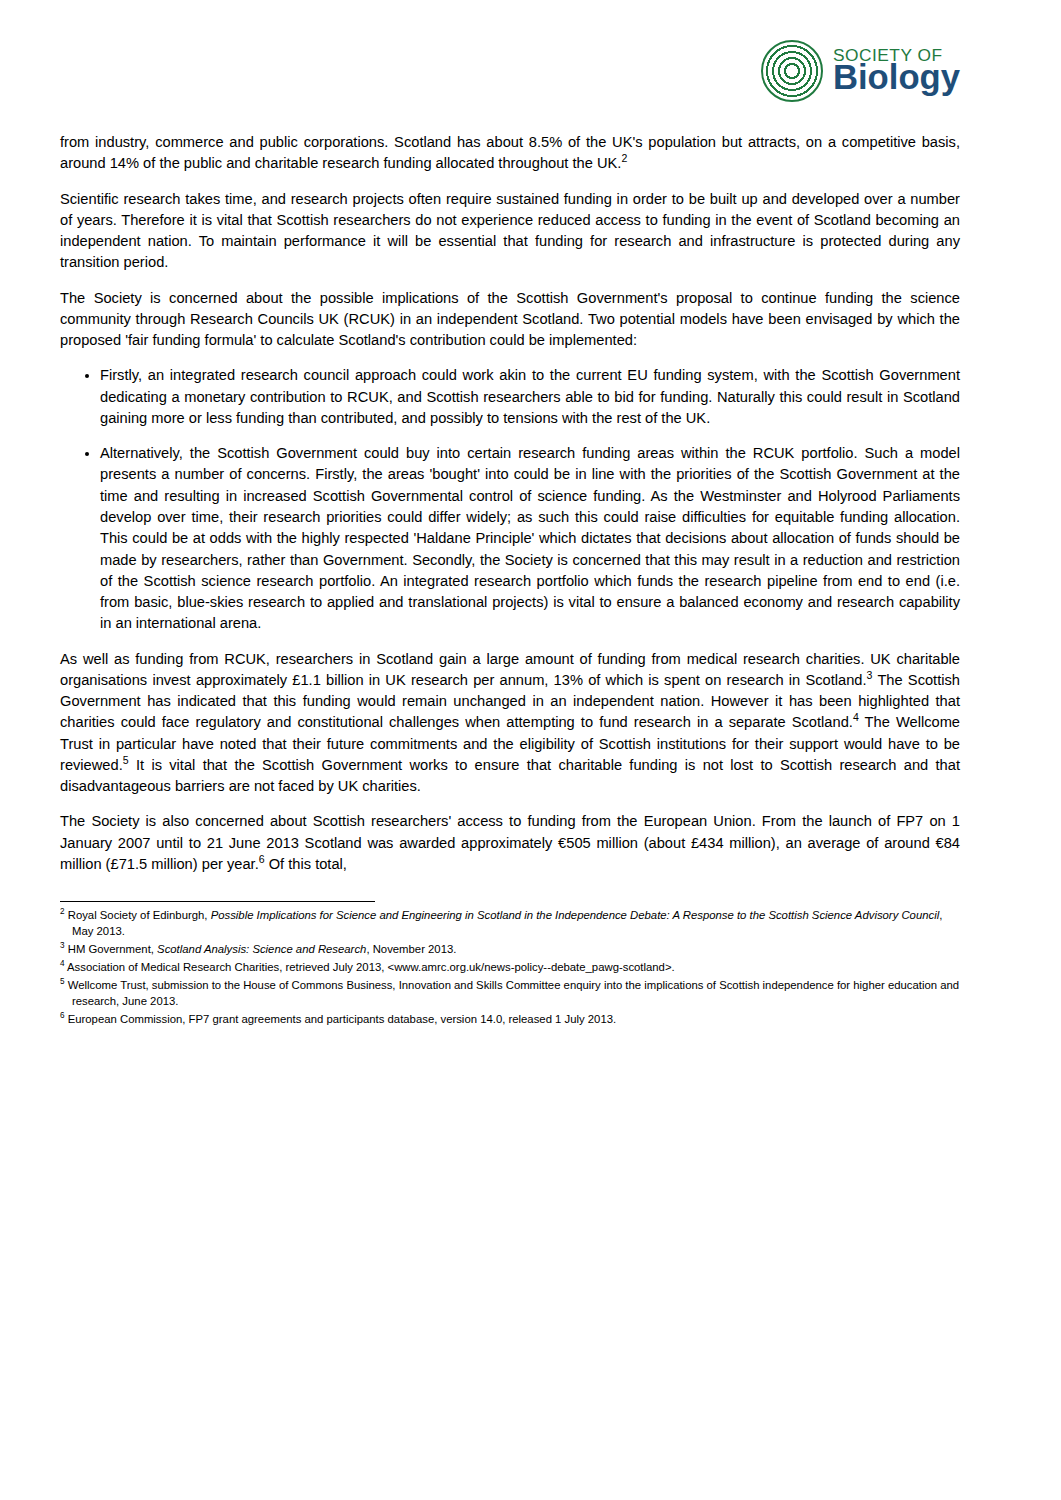SOCIETY OF Biology
from industry, commerce and public corporations. Scotland has about 8.5% of the UK's population but attracts, on a competitive basis, around 14% of the public and charitable research funding allocated throughout the UK.2
Scientific research takes time, and research projects often require sustained funding in order to be built up and developed over a number of years. Therefore it is vital that Scottish researchers do not experience reduced access to funding in the event of Scotland becoming an independent nation. To maintain performance it will be essential that funding for research and infrastructure is protected during any transition period.
The Society is concerned about the possible implications of the Scottish Government's proposal to continue funding the science community through Research Councils UK (RCUK) in an independent Scotland. Two potential models have been envisaged by which the proposed 'fair funding formula' to calculate Scotland's contribution could be implemented:
Firstly, an integrated research council approach could work akin to the current EU funding system, with the Scottish Government dedicating a monetary contribution to RCUK, and Scottish researchers able to bid for funding. Naturally this could result in Scotland gaining more or less funding than contributed, and possibly to tensions with the rest of the UK.
Alternatively, the Scottish Government could buy into certain research funding areas within the RCUK portfolio. Such a model presents a number of concerns. Firstly, the areas 'bought' into could be in line with the priorities of the Scottish Government at the time and resulting in increased Scottish Governmental control of science funding. As the Westminster and Holyrood Parliaments develop over time, their research priorities could differ widely; as such this could raise difficulties for equitable funding allocation. This could be at odds with the highly respected 'Haldane Principle' which dictates that decisions about allocation of funds should be made by researchers, rather than Government. Secondly, the Society is concerned that this may result in a reduction and restriction of the Scottish science research portfolio. An integrated research portfolio which funds the research pipeline from end to end (i.e. from basic, blue-skies research to applied and translational projects) is vital to ensure a balanced economy and research capability in an international arena.
As well as funding from RCUK, researchers in Scotland gain a large amount of funding from medical research charities. UK charitable organisations invest approximately £1.1 billion in UK research per annum, 13% of which is spent on research in Scotland.3 The Scottish Government has indicated that this funding would remain unchanged in an independent nation. However it has been highlighted that charities could face regulatory and constitutional challenges when attempting to fund research in a separate Scotland.4 The Wellcome Trust in particular have noted that their future commitments and the eligibility of Scottish institutions for their support would have to be reviewed.5 It is vital that the Scottish Government works to ensure that charitable funding is not lost to Scottish research and that disadvantageous barriers are not faced by UK charities.
The Society is also concerned about Scottish researchers' access to funding from the European Union. From the launch of FP7 on 1 January 2007 until to 21 June 2013 Scotland was awarded approximately €505 million (about £434 million), an average of around €84 million (£71.5 million) per year.6 Of this total,
2 Royal Society of Edinburgh, Possible Implications for Science and Engineering in Scotland in the Independence Debate: A Response to the Scottish Science Advisory Council, May 2013.
3 HM Government, Scotland Analysis: Science and Research, November 2013.
4 Association of Medical Research Charities, retrieved July 2013, <www.amrc.org.uk/news-policy--debate_pawg-scotland>.
5 Wellcome Trust, submission to the House of Commons Business, Innovation and Skills Committee enquiry into the implications of Scottish independence for higher education and research, June 2013.
6 European Commission, FP7 grant agreements and participants database, version 14.0, released 1 July 2013.